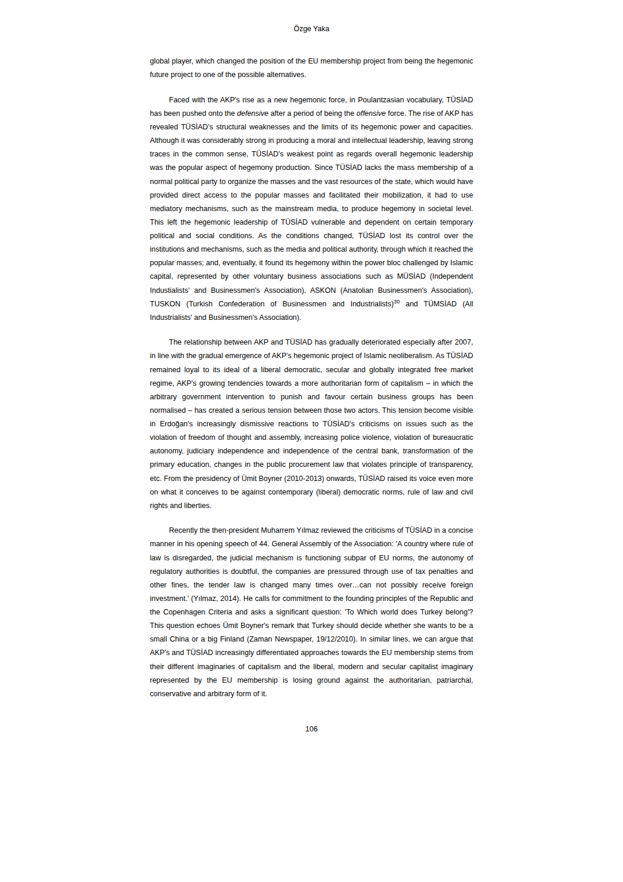Özge Yaka
global player, which changed the position of the EU membership project from being the hegemonic future project to one of the possible alternatives.
Faced with the AKP's rise as a new hegemonic force, in Poulantzasian vocabulary, TÜSİAD has been pushed onto the defensive after a period of being the offensive force. The rise of AKP has revealed TÜSİAD's structural weaknesses and the limits of its hegemonic power and capacities. Although it was considerably strong in producing a moral and intellectual leadership, leaving strong traces in the common sense, TÜSİAD's weakest point as regards overall hegemonic leadership was the popular aspect of hegemony production. Since TÜSİAD lacks the mass membership of a normal political party to organize the masses and the vast resources of the state, which would have provided direct access to the popular masses and facilitated their mobilization, it had to use mediatory mechanisms, such as the mainstream media, to produce hegemony in societal level. This left the hegemonic leadership of TÜSİAD vulnerable and dependent on certain temporary political and social conditions. As the conditions changed, TÜSİAD lost its control over the institutions and mechanisms, such as the media and political authority, through which it reached the popular masses; and, eventually, it found its hegemony within the power bloc challenged by Islamic capital, represented by other voluntary business associations such as MÜSİAD (Independent Industialists' and Businessmen's Association), ASKON (Anatolian Businessmen's Association), TUSKON (Turkish Confederation of Businessmen and Industrialists)30 and TÜMSİAD (All Industrialists' and Businessmen's Association).
The relationship between AKP and TÜSİAD has gradually deteriorated especially after 2007, in line with the gradual emergence of AKP's hegemonic project of Islamic neoliberalism. As TÜSİAD remained loyal to its ideal of a liberal democratic, secular and globally integrated free market regime, AKP's growing tendencies towards a more authoritarian form of capitalism – in which the arbitrary government intervention to punish and favour certain business groups has been normalised – has created a serious tension between those two actors. This tension become visible in Erdoğan's increasingly dismissive reactions to TÜSİAD's criticisms on issues such as the violation of freedom of thought and assembly, increasing police violence, violation of bureaucratic autonomy, judiciary independence and independence of the central bank, transformation of the primary education, changes in the public procurement law that violates principle of transparency, etc. From the presidency of Ümit Boyner (2010-2013) onwards, TÜSİAD raised its voice even more on what it conceives to be against contemporary (liberal) democratic norms, rule of law and civil rights and liberties.
Recently the then-president Muharrem Yılmaz reviewed the criticisms of TÜSİAD in a concise manner in his opening speech of 44. General Assembly of the Association: 'A country where rule of law is disregarded, the judicial mechanism is functioning subpar of EU norms, the autonomy of regulatory authorities is doubtful, the companies are pressured through use of tax penalties and other fines, the tender law is changed many times over…can not possibly receive foreign investment.' (Yılmaz, 2014). He calls for commitment to the founding principles of the Republic and the Copenhagen Criteria and asks a significant question: 'To Which world does Turkey belong'? This question echoes Ümit Boyner's remark that Turkey should decide whether she wants to be a small China or a big Finland (Zaman Newspaper, 19/12/2010). In similar lines, we can argue that AKP's and TÜSİAD increasingly differentiated approaches towards the EU membership stems from their different imaginaries of capitalism and the liberal, modern and secular capitalist imaginary represented by the EU membership is losing ground against the authoritarian, patriarchal, conservative and arbitrary form of it.
106